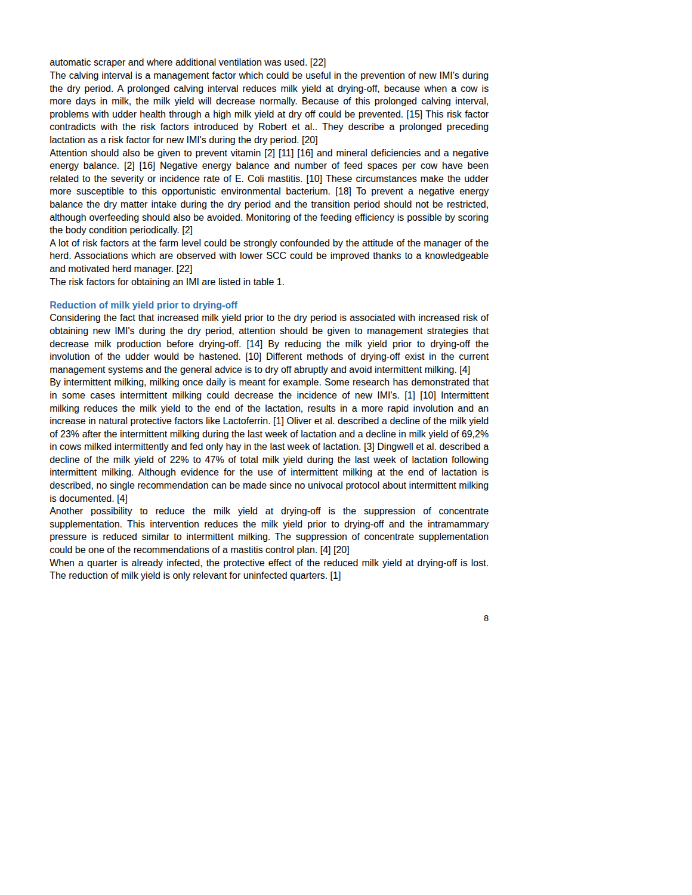automatic scraper and where additional ventilation was used. [22]
The calving interval is a management factor which could be useful in the prevention of new IMI's during the dry period. A prolonged calving interval reduces milk yield at drying-off, because when a cow is more days in milk, the milk yield will decrease normally. Because of this prolonged calving interval, problems with udder health through a high milk yield at dry off could be prevented. [15] This risk factor contradicts with the risk factors introduced by Robert et al.. They describe a prolonged preceding lactation as a risk factor for new IMI's during the dry period. [20]
Attention should also be given to prevent vitamin [2] [11] [16] and mineral deficiencies and a negative energy balance. [2] [16] Negative energy balance and number of feed spaces per cow have been related to the severity or incidence rate of E. Coli mastitis. [10] These circumstances make the udder more susceptible to this opportunistic environmental bacterium. [18] To prevent a negative energy balance the dry matter intake during the dry period and the transition period should not be restricted, although overfeeding should also be avoided. Monitoring of the feeding efficiency is possible by scoring the body condition periodically. [2]
A lot of risk factors at the farm level could be strongly confounded by the attitude of the manager of the herd. Associations which are observed with lower SCC could be improved thanks to a knowledgeable and motivated herd manager. [22]
The risk factors for obtaining an IMI are listed in table 1.
Reduction of milk yield prior to drying-off
Considering the fact that increased milk yield prior to the dry period is associated with increased risk of obtaining new IMI's during the dry period, attention should be given to management strategies that decrease milk production before drying-off. [14] By reducing the milk yield prior to drying-off the involution of the udder would be hastened. [10] Different methods of drying-off exist in the current management systems and the general advice is to dry off abruptly and avoid intermittent milking. [4]
By intermittent milking, milking once daily is meant for example. Some research has demonstrated that in some cases intermittent milking could decrease the incidence of new IMI's. [1] [10] Intermittent milking reduces the milk yield to the end of the lactation, results in a more rapid involution and an increase in natural protective factors like Lactoferrin. [1] Oliver et al. described a decline of the milk yield of 23% after the intermittent milking during the last week of lactation and a decline in milk yield of 69,2% in cows milked intermittently and fed only hay in the last week of lactation. [3] Dingwell et al. described a decline of the milk yield of 22% to 47% of total milk yield during the last week of lactation following intermittent milking. Although evidence for the use of intermittent milking at the end of lactation is described, no single recommendation can be made since no univocal protocol about intermittent milking is documented. [4]
Another possibility to reduce the milk yield at drying-off is the suppression of concentrate supplementation. This intervention reduces the milk yield prior to drying-off and the intramammary pressure is reduced similar to intermittent milking. The suppression of concentrate supplementation could be one of the recommendations of a mastitis control plan. [4] [20]
When a quarter is already infected, the protective effect of the reduced milk yield at drying-off is lost. The reduction of milk yield is only relevant for uninfected quarters. [1]
8